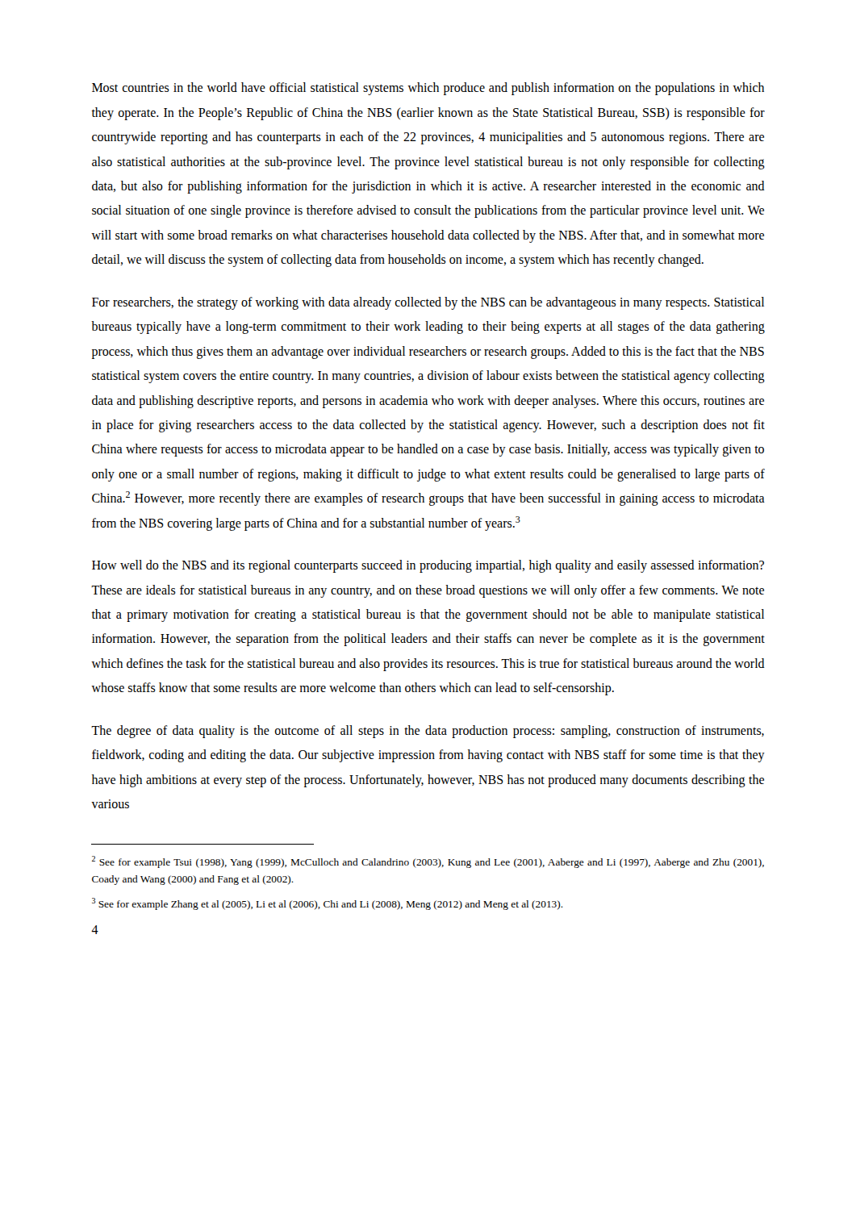Most countries in the world have official statistical systems which produce and publish information on the populations in which they operate. In the People’s Republic of China the NBS (earlier known as the State Statistical Bureau, SSB) is responsible for countrywide reporting and has counterparts in each of the 22 provinces, 4 municipalities and 5 autonomous regions. There are also statistical authorities at the sub-province level. The province level statistical bureau is not only responsible for collecting data, but also for publishing information for the jurisdiction in which it is active. A researcher interested in the economic and social situation of one single province is therefore advised to consult the publications from the particular province level unit. We will start with some broad remarks on what characterises household data collected by the NBS. After that, and in somewhat more detail, we will discuss the system of collecting data from households on income, a system which has recently changed.
For researchers, the strategy of working with data already collected by the NBS can be advantageous in many respects. Statistical bureaus typically have a long-term commitment to their work leading to their being experts at all stages of the data gathering process, which thus gives them an advantage over individual researchers or research groups. Added to this is the fact that the NBS statistical system covers the entire country. In many countries, a division of labour exists between the statistical agency collecting data and publishing descriptive reports, and persons in academia who work with deeper analyses. Where this occurs, routines are in place for giving researchers access to the data collected by the statistical agency. However, such a description does not fit China where requests for access to microdata appear to be handled on a case by case basis. Initially, access was typically given to only one or a small number of regions, making it difficult to judge to what extent results could be generalised to large parts of China.2 However, more recently there are examples of research groups that have been successful in gaining access to microdata from the NBS covering large parts of China and for a substantial number of years.3
How well do the NBS and its regional counterparts succeed in producing impartial, high quality and easily assessed information? These are ideals for statistical bureaus in any country, and on these broad questions we will only offer a few comments. We note that a primary motivation for creating a statistical bureau is that the government should not be able to manipulate statistical information. However, the separation from the political leaders and their staffs can never be complete as it is the government which defines the task for the statistical bureau and also provides its resources. This is true for statistical bureaus around the world whose staffs know that some results are more welcome than others which can lead to self-censorship.
The degree of data quality is the outcome of all steps in the data production process: sampling, construction of instruments, fieldwork, coding and editing the data. Our subjective impression from having contact with NBS staff for some time is that they have high ambitions at every step of the process. Unfortunately, however, NBS has not produced many documents describing the various
2 See for example Tsui (1998), Yang (1999), McCulloch and Calandrino (2003), Kung and Lee (2001), Aaberge and Li (1997), Aaberge and Zhu (2001), Coady and Wang (2000) and Fang et al (2002).
3 See for example Zhang et al (2005), Li et al (2006), Chi and Li (2008), Meng (2012) and Meng et al (2013).
4